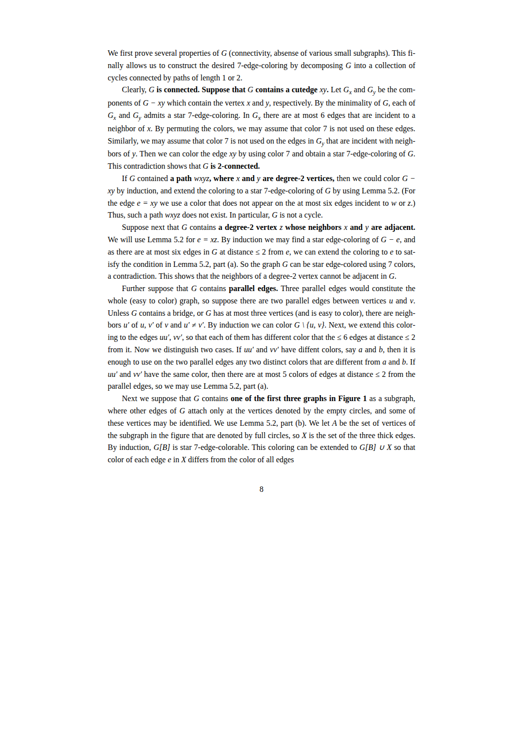We first prove several properties of G (connectivity, absense of various small subgraphs). This finally allows us to construct the desired 7-edge-coloring by decomposing G into a collection of cycles connected by paths of length 1 or 2.
Clearly, G is connected. Suppose that G contains a cutedge xy. Let Gx and Gy be the components of G − xy which contain the vertex x and y, respectively. By the minimality of G, each of Gx and Gy admits a star 7-edge-coloring. In Gx there are at most 6 edges that are incident to a neighbor of x. By permuting the colors, we may assume that color 7 is not used on these edges. Similarly, we may assume that color 7 is not used on the edges in Gy that are incident with neighbors of y. Then we can color the edge xy by using color 7 and obtain a star 7-edge-coloring of G. This contradiction shows that G is 2-connected.
If G contained a path wxyz, where x and y are degree-2 vertices, then we could color G − xy by induction, and extend the coloring to a star 7-edge-coloring of G by using Lemma 5.2. (For the edge e = xy we use a color that does not appear on the at most six edges incident to w or z.) Thus, such a path wxyz does not exist. In particular, G is not a cycle.
Suppose next that G contains a degree-2 vertex z whose neighbors x and y are adjacent. We will use Lemma 5.2 for e = xz. By induction we may find a star edge-coloring of G − e, and as there are at most six edges in G at distance ≤ 2 from e, we can extend the coloring to e to satisfy the condition in Lemma 5.2, part (a). So the graph G can be star edge-colored using 7 colors, a contradiction. This shows that the neighbors of a degree-2 vertex cannot be adjacent in G.
Further suppose that G contains parallel edges. Three parallel edges would constitute the whole (easy to color) graph, so suppose there are two parallel edges between vertices u and v. Unless G contains a bridge, or G has at most three vertices (and is easy to color), there are neighbors u′ of u, v′ of v and u′ ≠ v′. By induction we can color G \ {u, v}. Next, we extend this coloring to the edges uu′, vv′, so that each of them has different color that the ≤ 6 edges at distance ≤ 2 from it. Now we distinguish two cases. If uu′ and vv′ have diffent colors, say a and b, then it is enough to use on the two parallel edges any two distinct colors that are different from a and b. If uu′ and vv′ have the same color, then there are at most 5 colors of edges at distance ≤ 2 from the parallel edges, so we may use Lemma 5.2, part (a).
Next we suppose that G contains one of the first three graphs in Figure 1 as a subgraph, where other edges of G attach only at the vertices denoted by the empty circles, and some of these vertices may be identified. We use Lemma 5.2, part (b). We let A be the set of vertices of the subgraph in the figure that are denoted by full circles, so X is the set of the three thick edges. By induction, G[B] is star 7-edge-colorable. This coloring can be extended to G[B] ∪ X so that color of each edge e in X differs from the color of all edges
8